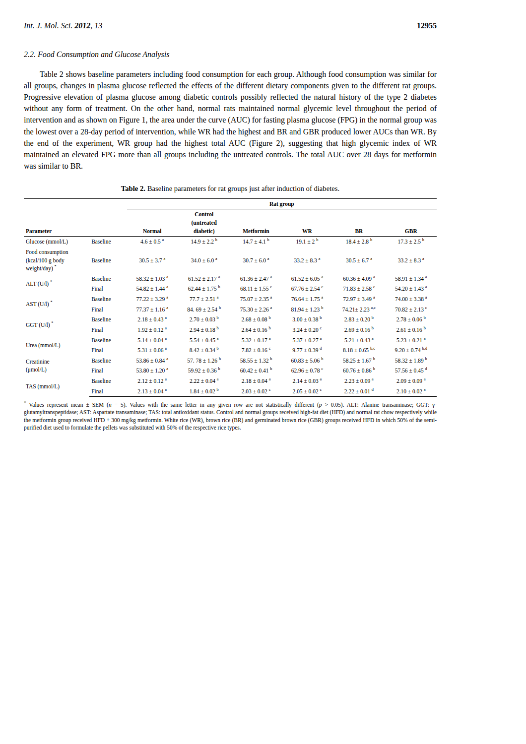Int. J. Mol. Sci. 2012, 13
12955
2.2. Food Consumption and Glucose Analysis
Table 2 shows baseline parameters including food consumption for each group. Although food consumption was similar for all groups, changes in plasma glucose reflected the effects of the different dietary components given to the different rat groups. Progressive elevation of plasma glucose among diabetic controls possibly reflected the natural history of the type 2 diabetes without any form of treatment. On the other hand, normal rats maintained normal glycemic level throughout the period of intervention and as shown on Figure 1, the area under the curve (AUC) for fasting plasma glucose (FPG) in the normal group was the lowest over a 28-day period of intervention, while WR had the highest and BR and GBR produced lower AUCs than WR. By the end of the experiment, WR group had the highest total AUC (Figure 2), suggesting that high glycemic index of WR maintained an elevated FPG more than all groups including the untreated controls. The total AUC over 28 days for metformin was similar to BR.
Table 2. Baseline parameters for rat groups just after induction of diabetes.
| | Rat group |
| --- | --- |
| Parameter | Normal | Control (untreated diabetic) | Metformin | WR | BR | GBR |
| Glucose (mmol/L) | Baseline | 4.6 ± 0.5 a | 14.9 ± 2.2 b | 14.7 ± 4.1 b | 19.1 ± 2 b | 18.4 ± 2.8 b | 17.3 ± 2.5 b |
| Food consumption (kcal/100 g body weight/day) * | Baseline | 30.5 ± 3.7 a | 34.0 ± 6.0 a | 30.7 ± 6.0 a | 33.2 ± 8.3 a | 30.5 ± 6.7 a | 33.2 ± 8.3 a |
| ALT (U/l) * | Baseline | 58.32 ± 1.03 a | 61.52 ± 2.17 a | 61.36 ± 2.47 a | 61.52 ± 6.05 a | 60.36 ± 4.09 a | 58.91 ± 1.34 a |
| Final | 54.82 ± 1.44 a | 62.44 ± 1.75 b | 68.11 ± 1.55 c | 67.76 ± 2.54 c | 71.83 ± 2.58 c | 54.20 ± 1.43 a |
| AST (U/l) * | Baseline | 77.22 ± 3.29 a | 77.7 ± 2.51 a | 75.07 ± 2.35 a | 76.64 ± 1.75 a | 72.97 ± 3.49 a | 74.00 ± 3.38 a |
| Final | 77.37 ± 1.16 a | 84. 69 ± 2.54 b | 75.30 ± 2.26 a | 81.94 ± 1.23 b | 74.21± 2.23 a,c | 70.82 ± 2.13 c |
| GGT (U/l) * | Baseline | 2.18 ± 0.43 a | 2.70 ± 0.03 b | 2.68 ± 0.08 b | 3.00 ± 0.38 b | 2.83 ± 0.20 b | 2.78 ± 0.06 b |
| Final | 1.92 ± 0.12 a | 2.94 ± 0.18 b | 2.64 ± 0.16 b | 3.24 ± 0.20 c | 2.69 ± 0.16 b | 2.61 ± 0.16 b |
| Urea (mmol/L) | Baseline | 5.14 ± 0.04 a | 5.54 ± 0.45 a | 5.32 ± 0.17 a | 5.37 ± 0.27 a | 5.21 ± 0.43 a | 5.23 ± 0.21 a |
| Final | 5.31 ± 0.06 a | 8.42 ± 0.34 b | 7.82 ± 0.16 c | 9.77 ± 0.39 d | 8.18 ± 0.65 b,c | 9.20 ± 0.74 b,d |
| Creatinine (μmol/L) | Baseline | 53.86 ± 0.84 a | 57. 78 ± 1.26 b | 58.55 ± 1.32 b | 60.83 ± 5.06 b | 58.25 ± 1.67 b | 58.32 ± 1.89 b |
| Final | 53.80 ± 1.20 a | 59.92 ± 0.36 b | 60.42 ± 0.41 b | 62.96 ± 0.78 c | 60.76 ± 0.86 b | 57.56 ± 0.45 d |
| TAS (mmol/L) | Baseline | 2.12 ± 0.12 a | 2.22 ± 0.04 a | 2.18 ± 0.04 a | 2.14 ± 0.03 a | 2.23 ± 0.09 a | 2.09 ± 0.09 a |
| Final | 2.13 ± 0.04 a | 1.84 ± 0.02 b | 2.03 ± 0.02 c | 2.05 ± 0.02 c | 2.22 ± 0.01 d | 2.10 ± 0.02 a |
* Values represent mean ± SEM (n = 5). Values with the same letter in any given row are not statistically different (p > 0.05). ALT: Alanine transaminase; GGT: γ-glutamyltranspeptidase; AST: Aspartate transaminase; TAS: total antioxidant status. Control and normal groups received high-fat diet (HFD) and normal rat chow respectively while the metformin group received HFD + 300 mg/kg metformin. White rice (WR), brown rice (BR) and germinated brown rice (GBR) groups received HFD in which 50% of the semi-purified diet used to formulate the pellets was substituted with 50% of the respective rice types.